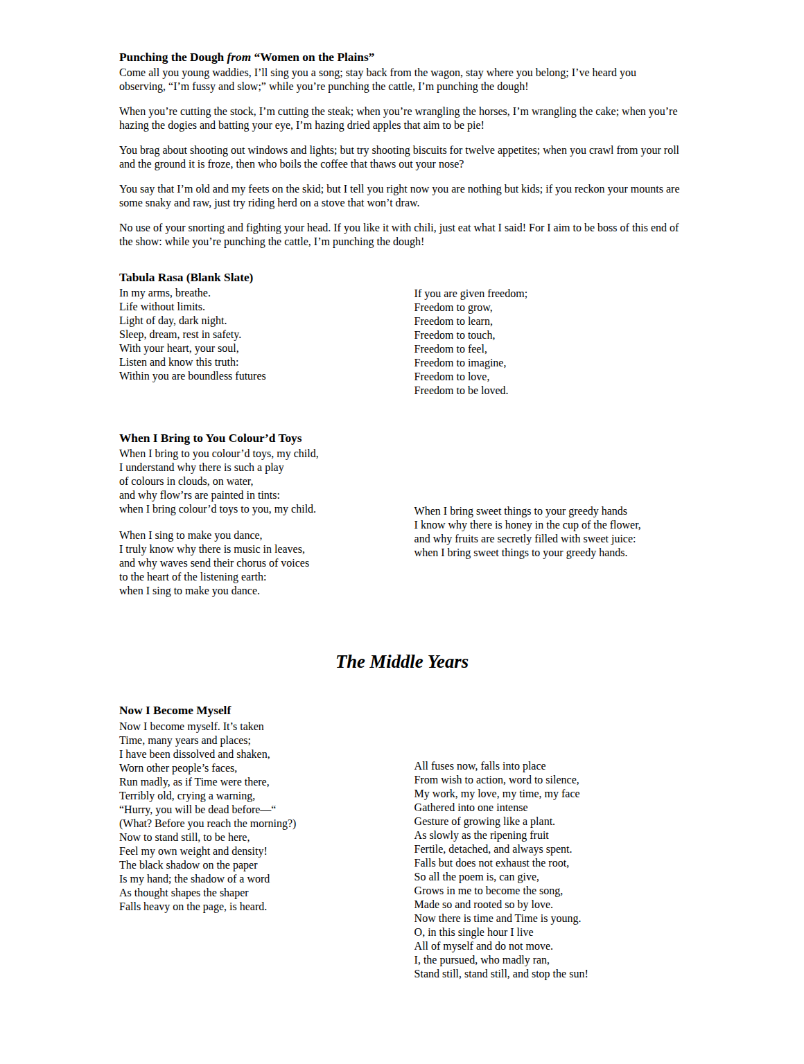Punching the Dough from “Women on the Plains”
Come all you young waddies, I’ll sing you a song; stay back from the wagon, stay where you belong; I’ve heard you observing, “I’m fussy and slow;” while you’re punching the cattle, I’m punching the dough!
When you’re cutting the stock, I’m cutting the steak; when you’re wrangling the horses, I’m wrangling the cake; when you’re hazing the dogies and batting your eye, I’m hazing dried apples that aim to be pie!
You brag about shooting out windows and lights; but try shooting biscuits for twelve appetites; when you crawl from your roll and the ground it is froze, then who boils the coffee that thaws out your nose?
You say that I’m old and my feets on the skid; but I tell you right now you are nothing but kids; if you reckon your mounts are some snaky and raw, just try riding herd on a stove that won’t draw.
No use of your snorting and fighting your head. If you like it with chili, just eat what I said! For I aim to be boss of this end of the show: while you’re punching the cattle, I’m punching the dough!
Tabula Rasa (Blank Slate)
In my arms, breathe.
Life without limits.
Light of day, dark night.
Sleep, dream, rest in safety.
With your heart, your soul,
Listen and know this truth:
Within you are boundless futures
If you are given freedom;
Freedom to grow,
Freedom to learn,
Freedom to touch,
Freedom to feel,
Freedom to imagine,
Freedom to love,
Freedom to be loved.
When I Bring to You Colour’d Toys
When I bring to you colour’d toys, my child,
I understand why there is such a play
of colours in clouds, on water,
and why flow’rs are painted in tints:
when I bring colour’d toys to you, my child.
When I sing to make you dance,
I truly know why there is music in leaves,
and why waves send their chorus of voices
to the heart of the listening earth:
when I sing to make you dance.
When I bring sweet things to your greedy hands
I know why there is honey in the cup of the flower,
and why fruits are secretly filled with sweet juice:
when I bring sweet things to your greedy hands.
The Middle Years
Now I Become Myself
Now I become myself. It’s taken
Time, many years and places;
I have been dissolved and shaken,
Worn other people’s faces,
Run madly, as if Time were there,
Terribly old, crying a warning,
“Hurry, you will be dead before—“
(What? Before you reach the morning?)
Now to stand still, to be here,
Feel my own weight and density!
The black shadow on the paper
Is my hand; the shadow of a word
As thought shapes the shaper
Falls heavy on the page, is heard.
All fuses now, falls into place
From wish to action, word to silence,
My work, my love, my time, my face
Gathered into one intense
Gesture of growing like a plant.
As slowly as the ripening fruit
Fertile, detached, and always spent.
Falls but does not exhaust the root,
So all the poem is, can give,
Grows in me to become the song,
Made so and rooted so by love.
Now there is time and Time is young.
O, in this single hour I live
All of myself and do not move.
I, the pursued, who madly ran,
Stand still, stand still, and stop the sun!